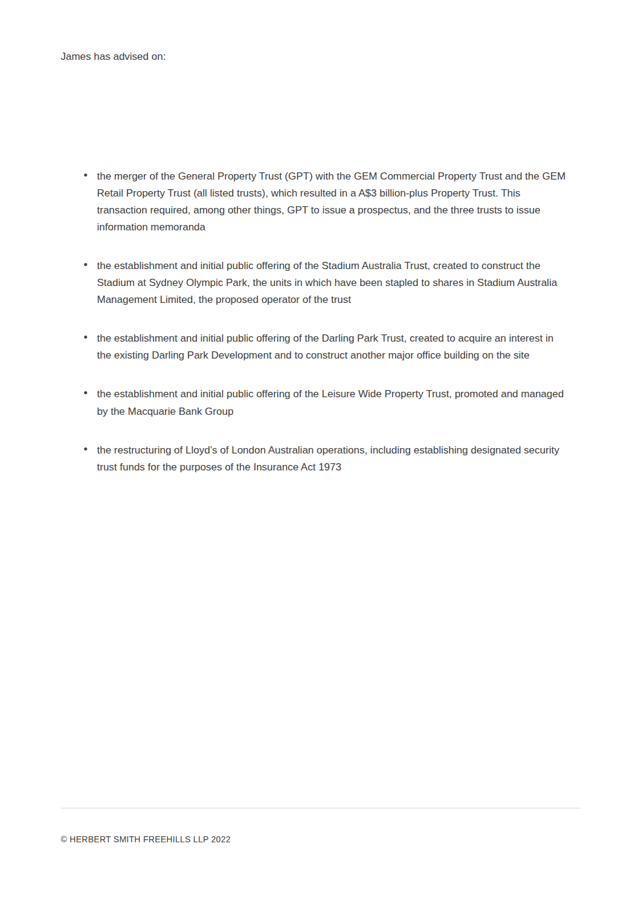James has advised on:
the merger of the General Property Trust (GPT) with the GEM Commercial Property Trust and the GEM Retail Property Trust (all listed trusts), which resulted in a A$3 billion-plus Property Trust. This transaction required, among other things, GPT to issue a prospectus, and the three trusts to issue information memoranda
the establishment and initial public offering of the Stadium Australia Trust, created to construct the Stadium at Sydney Olympic Park, the units in which have been stapled to shares in Stadium Australia Management Limited, the proposed operator of the trust
the establishment and initial public offering of the Darling Park Trust, created to acquire an interest in the existing Darling Park Development and to construct another major office building on the site
the establishment and initial public offering of the Leisure Wide Property Trust, promoted and managed by the Macquarie Bank Group
the restructuring of Lloyd’s of London Australian operations, including establishing designated security trust funds for the purposes of the Insurance Act 1973
© HERBERT SMITH FREEHILLS LLP 2022